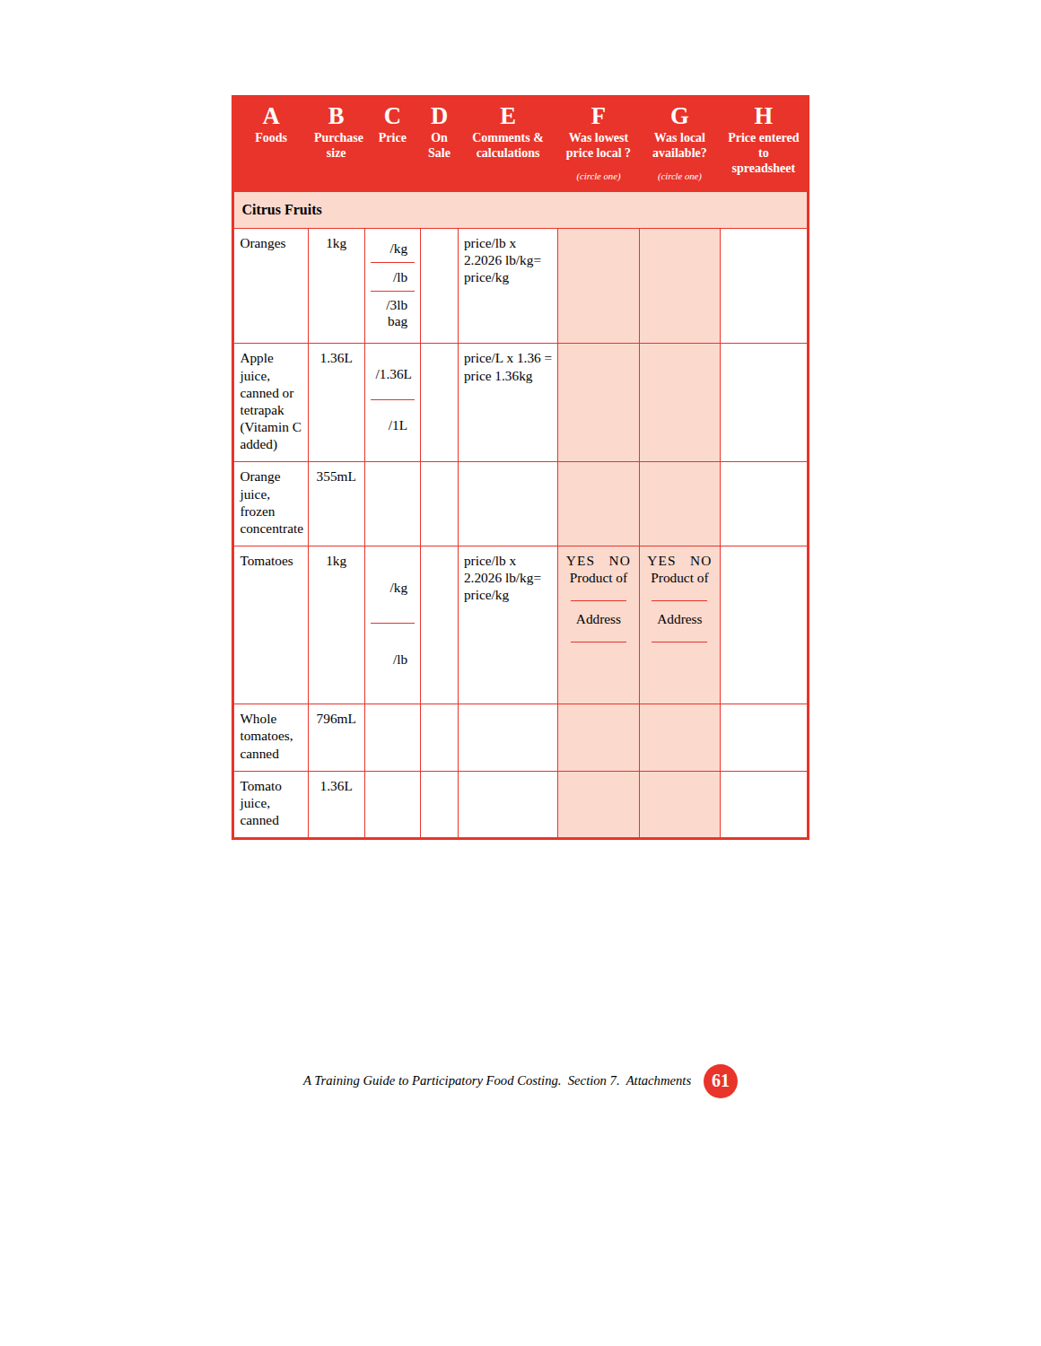| A Foods | B Purchase size | C Price | D On Sale | E Comments & calculations | F Was lowest price local ? (circle one) | G Was local available? (circle one) | H Price entered to spreadsheet |
| --- | --- | --- | --- | --- | --- | --- | --- |
| Citrus Fruits |
| Oranges | 1kg | /kg /lb /3lb bag | | price/lb x 2.2026 lb/kg= price/kg | | | |
| Apple juice, canned or tetrapak (Vitamin C added) | 1.36L | /1.36L /1L | | price/L x 1.36 = price 1.36kg | | | |
| Orange juice, frozen concentrate | 355mL | | | | | | |
| Tomatoes | 1kg | /kg /lb | | price/lb x 2.2026 lb/kg= price/kg | YES NO Product of Address | YES NO Product of Address | |
| Whole tomatoes, canned | 796mL | | | | | | |
| Tomato juice, canned | 1.36L | | | | | | |
A Training Guide to Participatory Food Costing. Section 7. Attachments 61